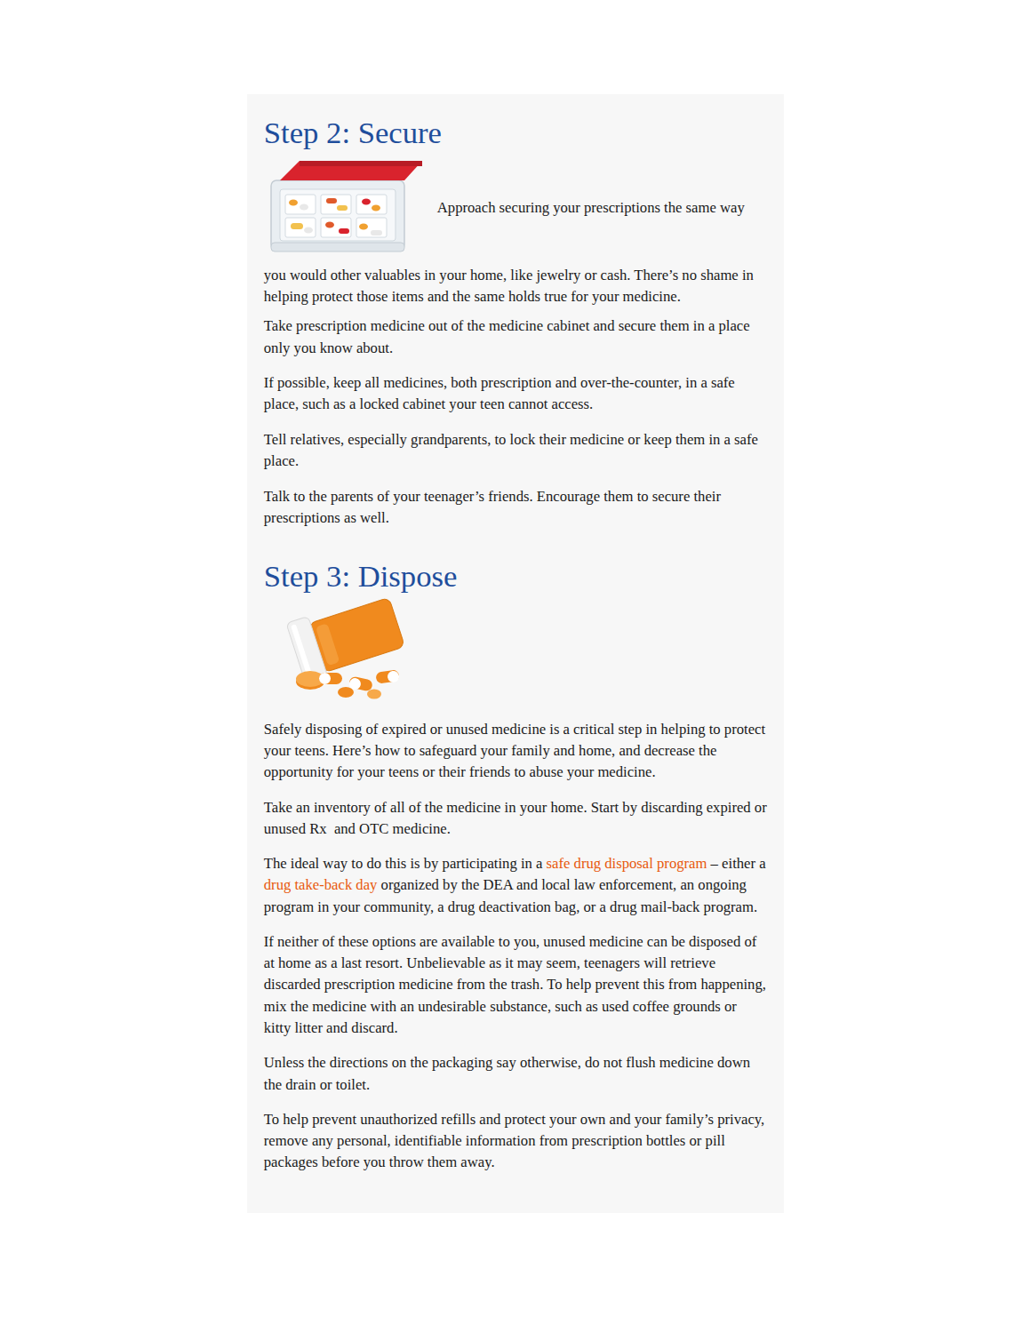Step 2: Secure
Approach securing your prescriptions the same way you would other valuables in your home, like jewelry or cash. There’s no shame in helping protect those items and the same holds true for your medicine.
Take prescription medicine out of the medicine cabinet and secure them in a place only you know about.
If possible, keep all medicines, both prescription and over-the-counter, in a safe place, such as a locked cabinet your teen cannot access.
Tell relatives, especially grandparents, to lock their medicine or keep them in a safe place.
Talk to the parents of your teenager’s friends. Encourage them to secure their prescriptions as well.
Step 3: Dispose
Safely disposing of expired or unused medicine is a critical step in helping to protect your teens. Here’s how to safeguard your family and home, and decrease the opportunity for your teens or their friends to abuse your medicine.
Take an inventory of all of the medicine in your home. Start by discarding expired or unused Rx and OTC medicine.
The ideal way to do this is by participating in a safe drug disposal program – either a drug take-back day organized by the DEA and local law enforcement, an ongoing program in your community, a drug deactivation bag, or a drug mail-back program.
If neither of these options are available to you, unused medicine can be disposed of at home as a last resort. Unbelievable as it may seem, teenagers will retrieve discarded prescription medicine from the trash. To help prevent this from happening, mix the medicine with an undesirable substance, such as used coffee grounds or kitty litter and discard.
Unless the directions on the packaging say otherwise, do not flush medicine down the drain or toilet.
To help prevent unauthorized refills and protect your own and your family’s privacy, remove any personal, identifiable information from prescription bottles or pill packages before you throw them away.